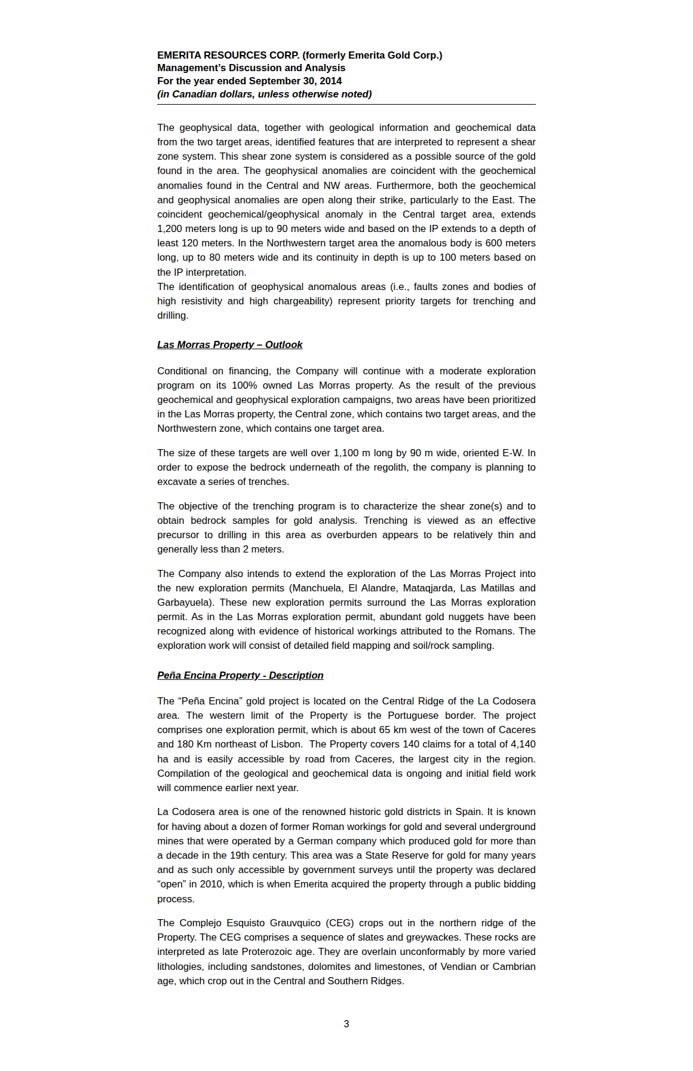EMERITA RESOURCES CORP. (formerly Emerita Gold Corp.)
Management’s Discussion and Analysis
For the year ended September 30, 2014
(in Canadian dollars, unless otherwise noted)
The geophysical data, together with geological information and geochemical data from the two target areas, identified features that are interpreted to represent a shear zone system. This shear zone system is considered as a possible source of the gold found in the area. The geophysical anomalies are coincident with the geochemical anomalies found in the Central and NW areas. Furthermore, both the geochemical and geophysical anomalies are open along their strike, particularly to the East. The coincident geochemical/geophysical anomaly in the Central target area, extends 1,200 meters long is up to 90 meters wide and based on the IP extends to a depth of least 120 meters. In the Northwestern target area the anomalous body is 600 meters long, up to 80 meters wide and its continuity in depth is up to 100 meters based on the IP interpretation.
The identification of geophysical anomalous areas (i.e., faults zones and bodies of high resistivity and high chargeability) represent priority targets for trenching and drilling.
Las Morras Property – Outlook
Conditional on financing, the Company will continue with a moderate exploration program on its 100% owned Las Morras property. As the result of the previous geochemical and geophysical exploration campaigns, two areas have been prioritized in the Las Morras property, the Central zone, which contains two target areas, and the Northwestern zone, which contains one target area.
The size of these targets are well over 1,100 m long by 90 m wide, oriented E-W. In order to expose the bedrock underneath of the regolith, the company is planning to excavate a series of trenches.
The objective of the trenching program is to characterize the shear zone(s) and to obtain bedrock samples for gold analysis. Trenching is viewed as an effective precursor to drilling in this area as overburden appears to be relatively thin and generally less than 2 meters.
The Company also intends to extend the exploration of the Las Morras Project into the new exploration permits (Manchuela, El Alandre, Mataqjarda, Las Matillas and Garbayuela). These new exploration permits surround the Las Morras exploration permit. As in the Las Morras exploration permit, abundant gold nuggets have been recognized along with evidence of historical workings attributed to the Romans. The exploration work will consist of detailed field mapping and soil/rock sampling.
Peña Encina Property - Description
The “Peña Encina” gold project is located on the Central Ridge of the La Codosera area. The western limit of the Property is the Portuguese border. The project comprises one exploration permit, which is about 65 km west of the town of Caceres and 180 Km northeast of Lisbon. The Property covers 140 claims for a total of 4,140 ha and is easily accessible by road from Caceres, the largest city in the region. Compilation of the geological and geochemical data is ongoing and initial field work will commence earlier next year.
La Codosera area is one of the renowned historic gold districts in Spain. It is known for having about a dozen of former Roman workings for gold and several underground mines that were operated by a German company which produced gold for more than a decade in the 19th century. This area was a State Reserve for gold for many years and as such only accessible by government surveys until the property was declared “open” in 2010, which is when Emerita acquired the property through a public bidding process.
The Complejo Esquisto Grauvquico (CEG) crops out in the northern ridge of the Property. The CEG comprises a sequence of slates and greywackes. These rocks are interpreted as late Proterozoic age. They are overlain unconformably by more varied lithologies, including sandstones, dolomites and limestones, of Vendian or Cambrian age, which crop out in the Central and Southern Ridges.
3